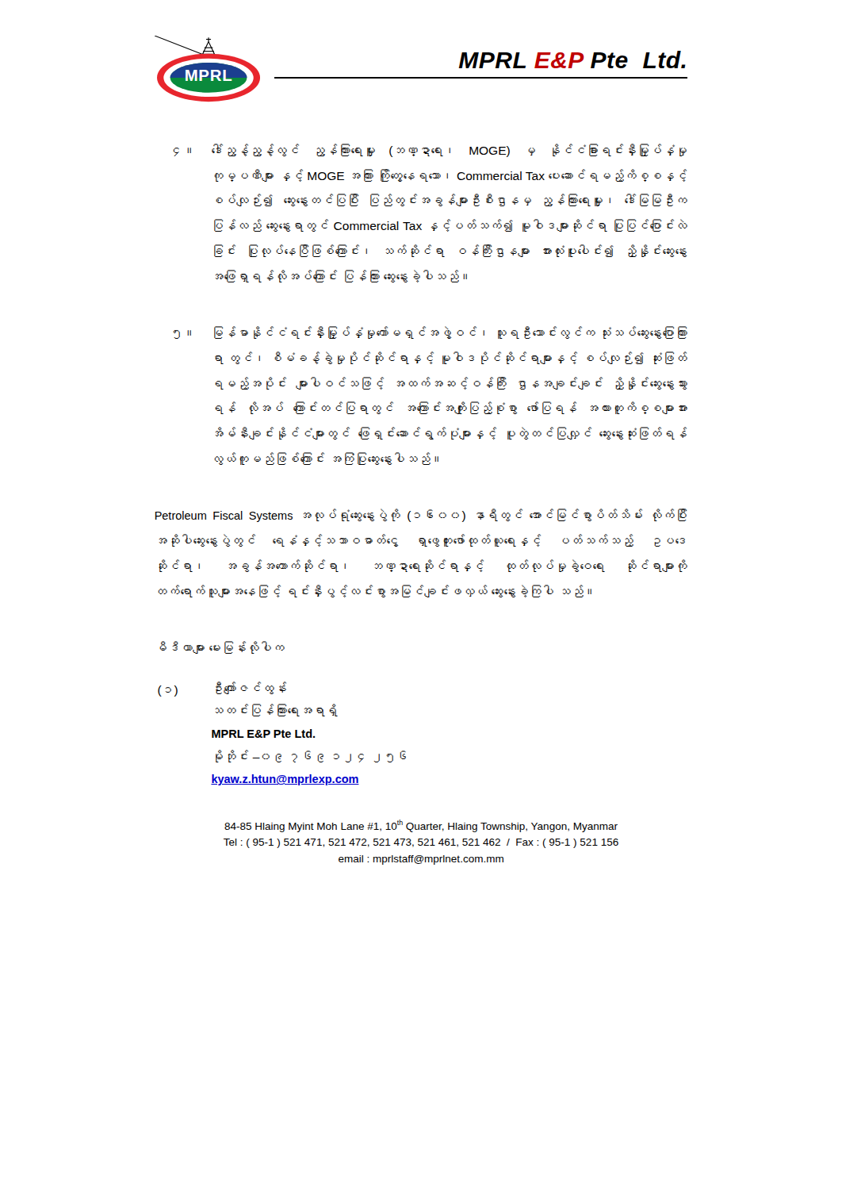MPRL
MPRL E&P Pte Ltd.
၄။
ဒေါ်ညွန့်ညွန့်လွင် ညွန်ကြားရေးမှူး (ဘဏ္ဍာရေး၊ MOGE) မှ နိုင်ငံခြားရင်းနှီးမြှုပ်နှံမှုကုမ္ပဏီများ နှင့် MOGE အကြား ကြိုတွေ့နေရသော၊ Commercial Tax ပေးဆောင်ရမည့်ကိစ္စနှင့်စပ်လျဉ်း၍ ဆွေးနွေးတင်ပြပြီး ပြည်တွင်းအခွန်များဦးစီးဌာနမှ ညွန်ကြားရေးမှူး၊ ဒေါ်မြမြဦးက ပြန်လည် ဆွေးနွေးရာတွင် Commercial Tax နှင့်ပတ်သက်၍ မူဝါဒများဆိုင်ရာ ပြုပြင်ပြောင်းလဲခြင်း ပြုလုပ်နေပြီဖြစ်ကြောင်း၊ သက်ဆိုင်ရာ ဝန်ကြီးဌာနများ အားလုံးပူးပေါင်း၍ ညှိနှိုင်းဆွေးနွေး အဖြေရှာရန်လိုအပ်ကြောင်း ပြန်ကြား ဆွေးနွေးခဲ့ပါသည်။
၅။
မြန်မာနိုင်ငံရင်းနှီးမြှုပ်နှံမှုကော်မရှင်အဖွဲ့ဝင်၊ သူရဦးသောင်းလွင်က သုံးသပ်ဆွေးနွေးပြောကြားရာ တွင်၊ စီမံခန့်ခွဲမှုပိုင်ဆိုင်ရာနှင့် မူဝါဒပိုင်ဆိုင်ရာများနှင့် စပ်လျဉ်း၍ ဆုံးဖြတ်ရမည့်အပိုင်း များပါဝင်သဖြင့် အထက်အဆင့်ဝန်ကြီး ဌာနအချင်းချင်း ညှိနှိုင်းဆွေးနွေးသွားရန် လိုအပ် ကြောင်းတင်ပြရာတွင် အကြောင်းအကျိုးပြည့်စုံစွာ ဖော်ပြရန် အလားတူကိစ္စများအား အိမ်နီးချင်းနိုင်ငံများတွင် ဖြေရှင်းဆောင်ရွက်ပုံများနှင့် ပူတွဲတင်ပြလျှင် ဆွေးနွေးဆုံးဖြတ်ရန် လွယ်ကူမည်ဖြစ်ကြောင်း အကြံပြုဆွေးနွေးပါသည်။
Petroleum Fiscal Systems အလုပ်ရုံဆွေးနွေးပွဲကို (၁၆း၀၀) နာရီတွင် အောင်မြင်စွာပိတ်သိမ်း လိုက်ပြီး အဆိုပါဆွေးနွေးပွဲတွင် ရေနံနှင့်သဘာဝဓာတ်ငွေ့ ရှာဖွေတူးဖော်ထုတ်ယူရေးနှင့် ပတ်သက်သည့် ဥပဒေဆိုင်ရာ၊ အခွန်အကောက်ဆိုင်ရာ၊ ဘဏ္ဍာရေးဆိုင်ရာနှင့် ထုတ်လုပ်မှုခွဲဝေရေး ဆိုင်ရာများကို တက်ရောက်သူများအနေဖြင့် ရင်းနှီးပွင့်လင်းစွာအမြင်ချင်းဖလှယ် ဆွေးနွေးခဲ့ကြပါ သည်။
မီဒီယာများ မေးမြန်းလိုပါက
(၁)
ဦးကျော်ဇင်ထွန်း
သတင်းပြန်ကြားရေးအရာရှိ
MPRL E&P Pte Ltd.
မိုဘိုင်း –၀၉ ၇၆၉ ၁၂၄ ၂၅၆
kyaw.z.htun@mprlexp.com
84-85 Hlaing Myint Moh Lane #1, 10th Quarter, Hlaing Township, Yangon, Myanmar
Tel : ( 95-1 ) 521 471, 521 472, 521 473, 521 461, 521 462 / Fax : ( 95-1 ) 521 156
email : mprlstaff@mprlnet.com.mm